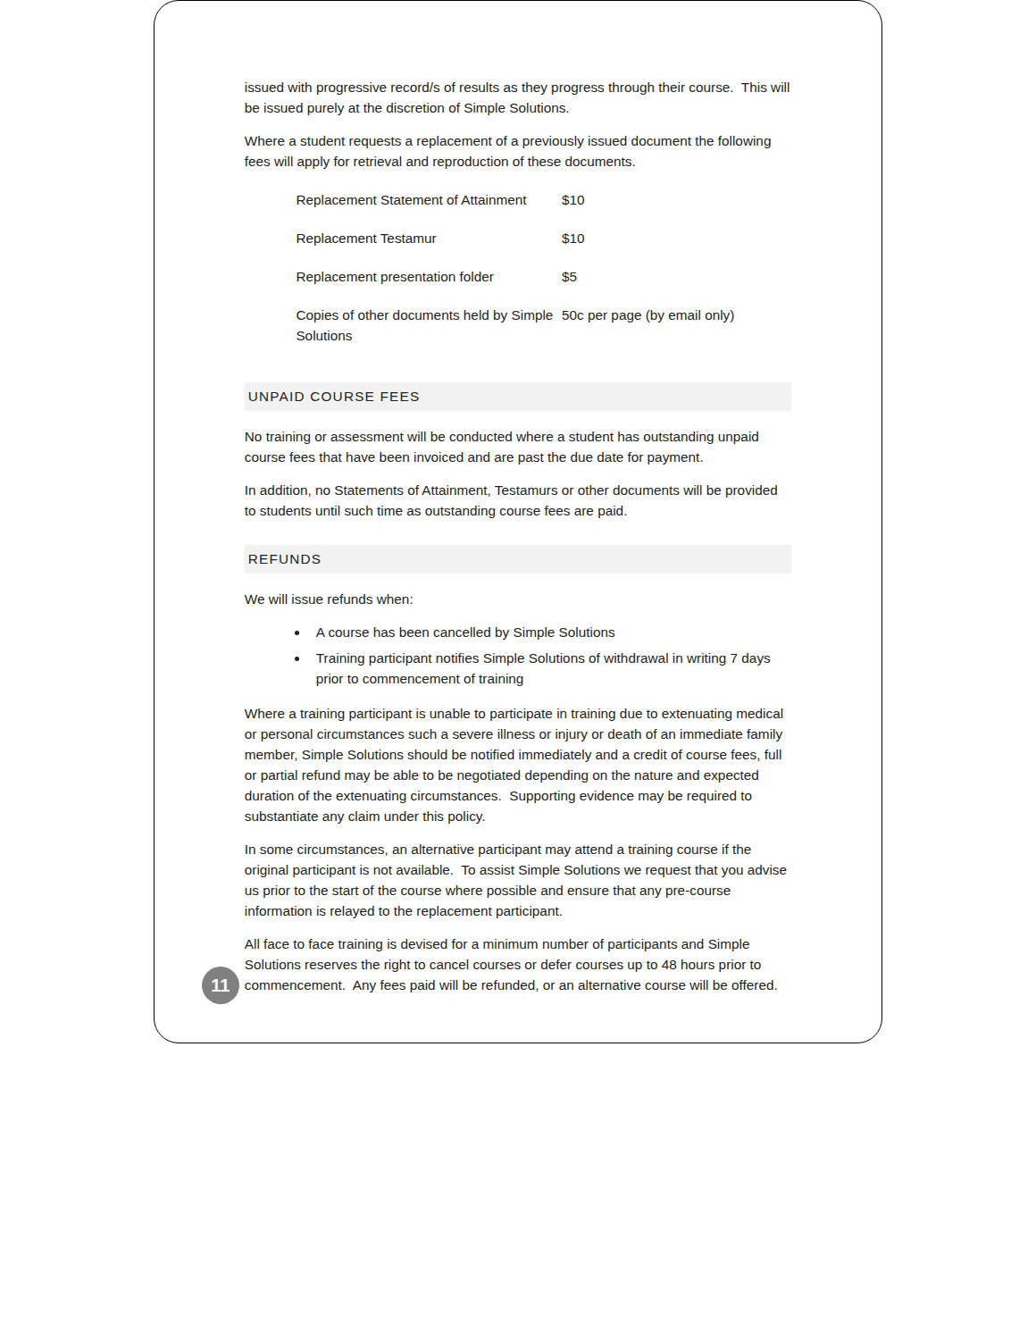issued with progressive record/s of results as they progress through their course. This will be issued purely at the discretion of Simple Solutions.
Where a student requests a replacement of a previously issued document the following fees will apply for retrieval and reproduction of these documents.
| Replacement Statement of Attainment | $10 |
| Replacement Testamur | $10 |
| Replacement presentation folder | $5 |
| Copies of other documents held by Simple Solutions | 50c per page (by email only) |
Unpaid Course Fees
No training or assessment will be conducted where a student has outstanding unpaid course fees that have been invoiced and are past the due date for payment.
In addition, no Statements of Attainment, Testamurs or other documents will be provided to students until such time as outstanding course fees are paid.
Refunds
We will issue refunds when:
A course has been cancelled by Simple Solutions
Training participant notifies Simple Solutions of withdrawal in writing 7 days prior to commencement of training
Where a training participant is unable to participate in training due to extenuating medical or personal circumstances such a severe illness or injury or death of an immediate family member, Simple Solutions should be notified immediately and a credit of course fees, full or partial refund may be able to be negotiated depending on the nature and expected duration of the extenuating circumstances. Supporting evidence may be required to substantiate any claim under this policy.
In some circumstances, an alternative participant may attend a training course if the original participant is not available. To assist Simple Solutions we request that you advise us prior to the start of the course where possible and ensure that any pre-course information is relayed to the replacement participant.
All face to face training is devised for a minimum number of participants and Simple Solutions reserves the right to cancel courses or defer courses up to 48 hours prior to commencement. Any fees paid will be refunded, or an alternative course will be offered.
11